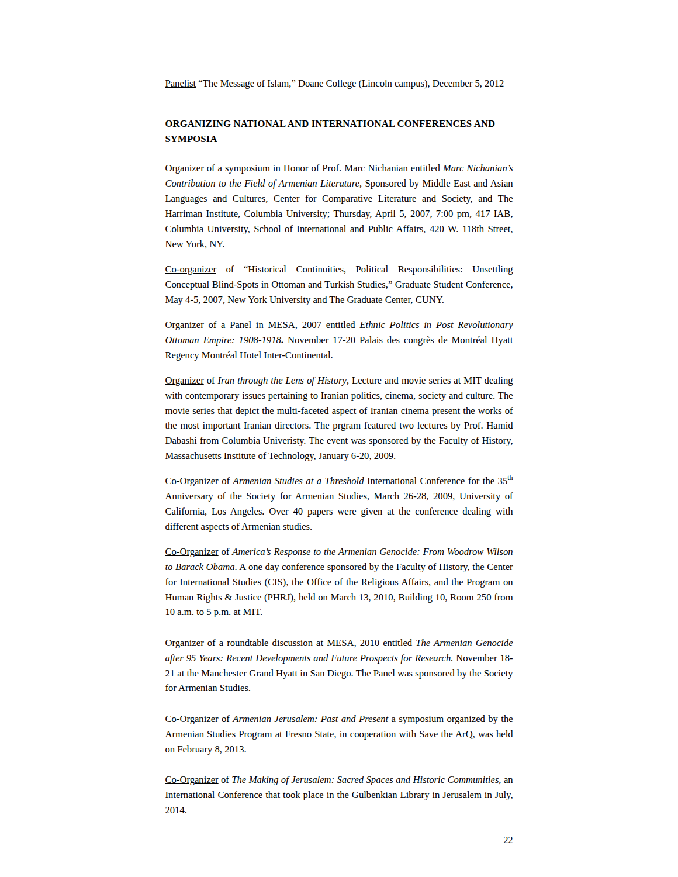Panelist “The Message of Islam,” Doane College (Lincoln campus), December 5, 2012
Organizing National and International Conferences and Symposia
Organizer of a symposium in Honor of Prof. Marc Nichanian entitled Marc Nichanian’s Contribution to the Field of Armenian Literature, Sponsored by Middle East and Asian Languages and Cultures, Center for Comparative Literature and Society, and The Harriman Institute, Columbia University; Thursday, April 5, 2007, 7:00 pm, 417 IAB, Columbia University, School of International and Public Affairs, 420 W. 118th Street, New York, NY.
Co-organizer of “Historical Continuities, Political Responsibilities: Unsettling Conceptual Blind-Spots in Ottoman and Turkish Studies,” Graduate Student Conference, May 4-5, 2007, New York University and The Graduate Center, CUNY.
Organizer of a Panel in MESA, 2007 entitled Ethnic Politics in Post Revolutionary Ottoman Empire: 1908-1918. November 17-20 Palais des congrès de Montréal Hyatt Regency Montréal Hotel Inter-Continental.
Organizer of Iran through the Lens of History, Lecture and movie series at MIT dealing with contemporary issues pertaining to Iranian politics, cinema, society and culture. The movie series that depict the multi-faceted aspect of Iranian cinema present the works of the most important Iranian directors. The prgram featured two lectures by Prof. Hamid Dabashi from Columbia Univeristy. The event was sponsored by the Faculty of History, Massachusetts Institute of Technology, January 6-20, 2009.
Co-Organizer of Armenian Studies at a Threshold International Conference for the 35th Anniversary of the Society for Armenian Studies, March 26-28, 2009, University of California, Los Angeles. Over 40 papers were given at the conference dealing with different aspects of Armenian studies.
Co-Organizer of America’s Response to the Armenian Genocide: From Woodrow Wilson to Barack Obama. A one day conference sponsored by the Faculty of History, the Center for International Studies (CIS), the Office of the Religious Affairs, and the Program on Human Rights & Justice (PHRJ), held on March 13, 2010, Building 10, Room 250 from 10 a.m. to 5 p.m. at MIT.
Organizer of a roundtable discussion at MESA, 2010 entitled The Armenian Genocide after 95 Years: Recent Developments and Future Prospects for Research. November 18-21 at the Manchester Grand Hyatt in San Diego. The Panel was sponsored by the Society for Armenian Studies.
Co-Organizer of Armenian Jerusalem: Past and Present a symposium organized by the Armenian Studies Program at Fresno State, in cooperation with Save the ArQ, was held on February 8, 2013.
Co-Organizer of The Making of Jerusalem: Sacred Spaces and Historic Communities, an International Conference that took place in the Gulbenkian Library in Jerusalem in July, 2014.
22